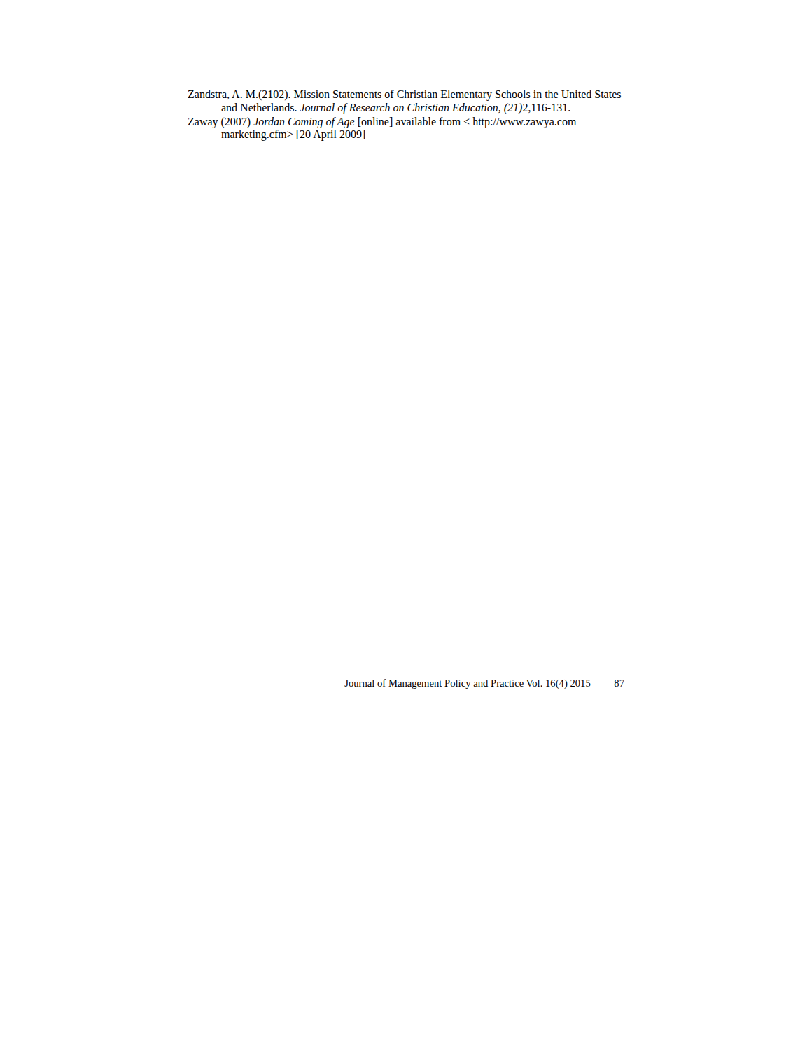Zandstra, A. M.(2102). Mission Statements of Christian Elementary Schools in the United States and Netherlands. Journal of Research on Christian Education, (21) 2,116-131.
Zaway (2007) Jordan Coming of Age [online] available from < http://www.zawya.com marketing.cfm> [20 April 2009]
Journal of Management Policy and Practice Vol. 16(4) 201587